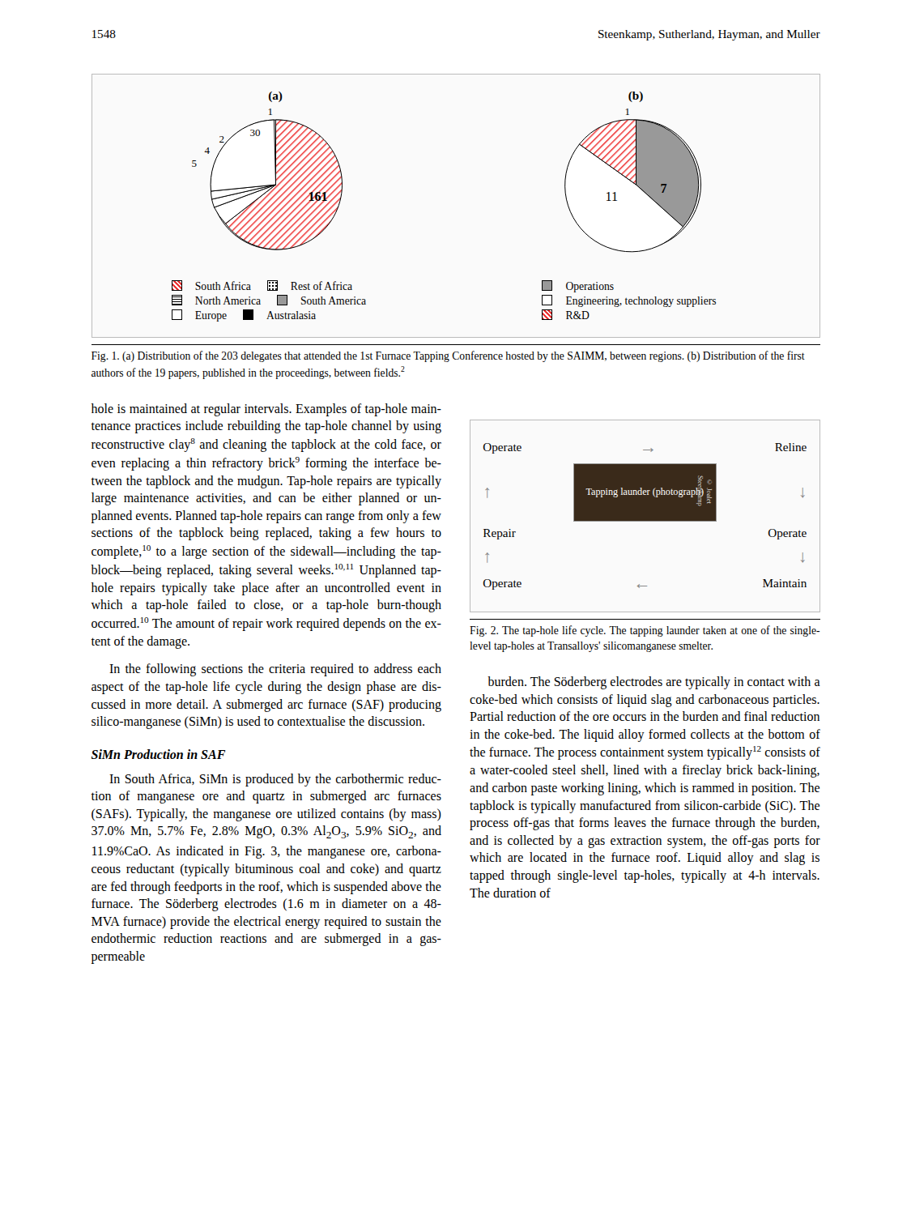1548
Steenkamp, Sutherland, Hayman, and Muller
(a)
161 1 30 2 4 5
South Africa Rest of Africa
North America South America
Europe Australasia
(b)
7 11 1
Operations
Engineering, technology suppliers
R&D
Fig. 1. (a) Distribution of the 203 delegates that attended the 1st Furnace Tapping Conference hosted by the SAIMM, between regions. (b) Distribution of the first authors of the 19 papers, published in the proceedings, between fields.2
hole is maintained at regular intervals. Examples of tap-hole maintenance practices include rebuilding the tap-hole channel by using reconstructive clay8 and cleaning the tapblock at the cold face, or even replacing a thin refractory brick9 forming the interface between the tapblock and the mudgun. Tap-hole repairs are typically large maintenance activities, and can be either planned or unplanned events. Planned tap-hole repairs can range from only a few sections of the tapblock being replaced, taking a few hours to complete,10 to a large section of the sidewall—including the tapblock—being replaced, taking several weeks.10,11 Unplanned tap-hole repairs typically take place after an uncontrolled event in which a tap-hole failed to close, or a tap-hole burn-though occurred.10 The amount of repair work required depends on the extent of the damage.
In the following sections the criteria required to address each aspect of the tap-hole life cycle during the design phase are discussed in more detail. A submerged arc furnace (SAF) producing silico-manganese (SiMn) is used to contextualise the discussion.
SiMn Production in SAF
In South Africa, SiMn is produced by the carbothermic reduction of manganese ore and quartz in submerged arc furnaces (SAFs). Typically, the manganese ore utilized contains (by mass) 37.0% Mn, 5.7% Fe, 2.8% MgO, 0.3% Al2O3, 5.9% SiO2, and 11.9%CaO. As indicated in Fig. 3, the manganese ore, carbonaceous reductant (typically bituminous coal and coke) and quartz are fed through feedports in the roof, which is suspended above the furnace. The Söderberg electrodes (1.6 m in diameter on a 48-MVA furnace) provide the electrical energy required to sustain the endothermic reduction reactions and are submerged in a gas-permeable
Operate → Reline
↑ Tapping launder (photograph) © Joalet Steenkamp ↓
Repair Operate
↑ ↓
Operate ← Maintain
Fig. 2. The tap-hole life cycle. The tapping launder taken at one of the single-level tap-holes at Transalloys' silicomanganese smelter.
burden. The Söderberg electrodes are typically in contact with a coke-bed which consists of liquid slag and carbonaceous particles. Partial reduction of the ore occurs in the burden and final reduction in the coke-bed. The liquid alloy formed collects at the bottom of the furnace. The process containment system typically12 consists of a water-cooled steel shell, lined with a fireclay brick back-lining, and carbon paste working lining, which is rammed in position. The tapblock is typically manufactured from silicon-carbide (SiC). The process off-gas that forms leaves the furnace through the burden, and is collected by a gas extraction system, the off-gas ports for which are located in the furnace roof. Liquid alloy and slag is tapped through single-level tap-holes, typically at 4-h intervals. The duration of